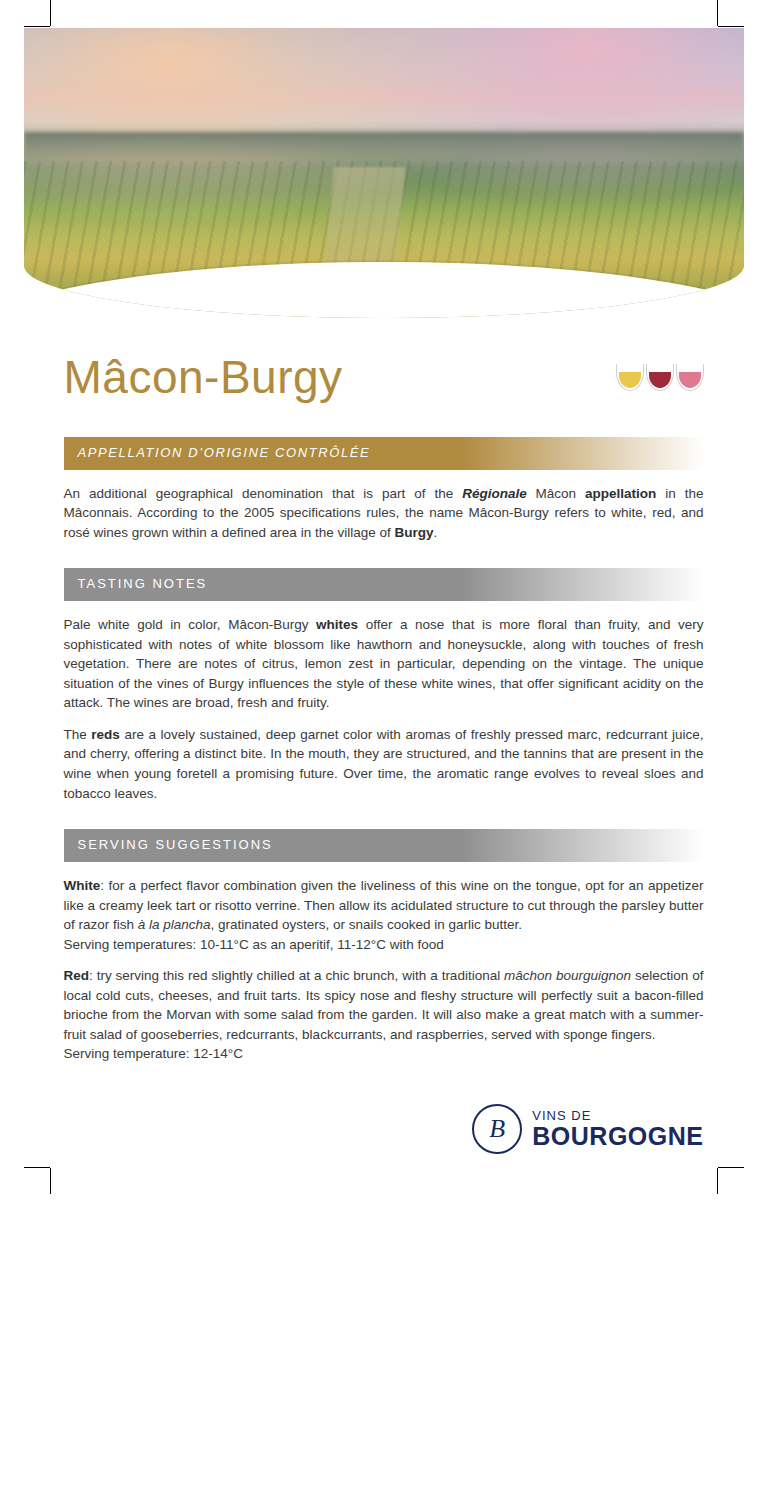Mâcon-Burgy
Appellation d’Origine Contrôlée
An additional geographical denomination that is part of the Régionale Mâcon appellation in the Mâconnais. According to the 2005 specifications rules, the name Mâcon-Burgy refers to white, red, and rosé wines grown within a defined area in the village of Burgy.
Tasting notes
Pale white gold in color, Mâcon-Burgy whites offer a nose that is more floral than fruity, and very sophisticated with notes of white blossom like hawthorn and honeysuckle, along with touches of fresh vegetation. There are notes of citrus, lemon zest in particular, depending on the vintage. The unique situation of the vines of Burgy influences the style of these white wines, that offer significant acidity on the attack. The wines are broad, fresh and fruity.
The reds are a lovely sustained, deep garnet color with aromas of freshly pressed marc, redcurrant juice, and cherry, offering a distinct bite. In the mouth, they are structured, and the tannins that are present in the wine when young foretell a promising future. Over time, the aromatic range evolves to reveal sloes and tobacco leaves.
Serving suggestions
White: for a perfect flavor combination given the liveliness of this wine on the tongue, opt for an appetizer like a creamy leek tart or risotto verrine. Then allow its acidulated structure to cut through the parsley butter of razor fish à la plancha, gratinated oysters, or snails cooked in garlic butter.
Serving temperatures: 10-11°C as an aperitif, 11-12°C with food
Red: try serving this red slightly chilled at a chic brunch, with a traditional mâchon bourguignon selection of local cold cuts, cheeses, and fruit tarts. Its spicy nose and fleshy structure will perfectly suit a bacon-filled brioche from the Morvan with some salad from the garden. It will also make a great match with a summer-fruit salad of gooseberries, redcurrants, blackcurrants, and raspberries, served with sponge fingers.
Serving temperature: 12-14°C
B
VINS DE BOURGOGNE